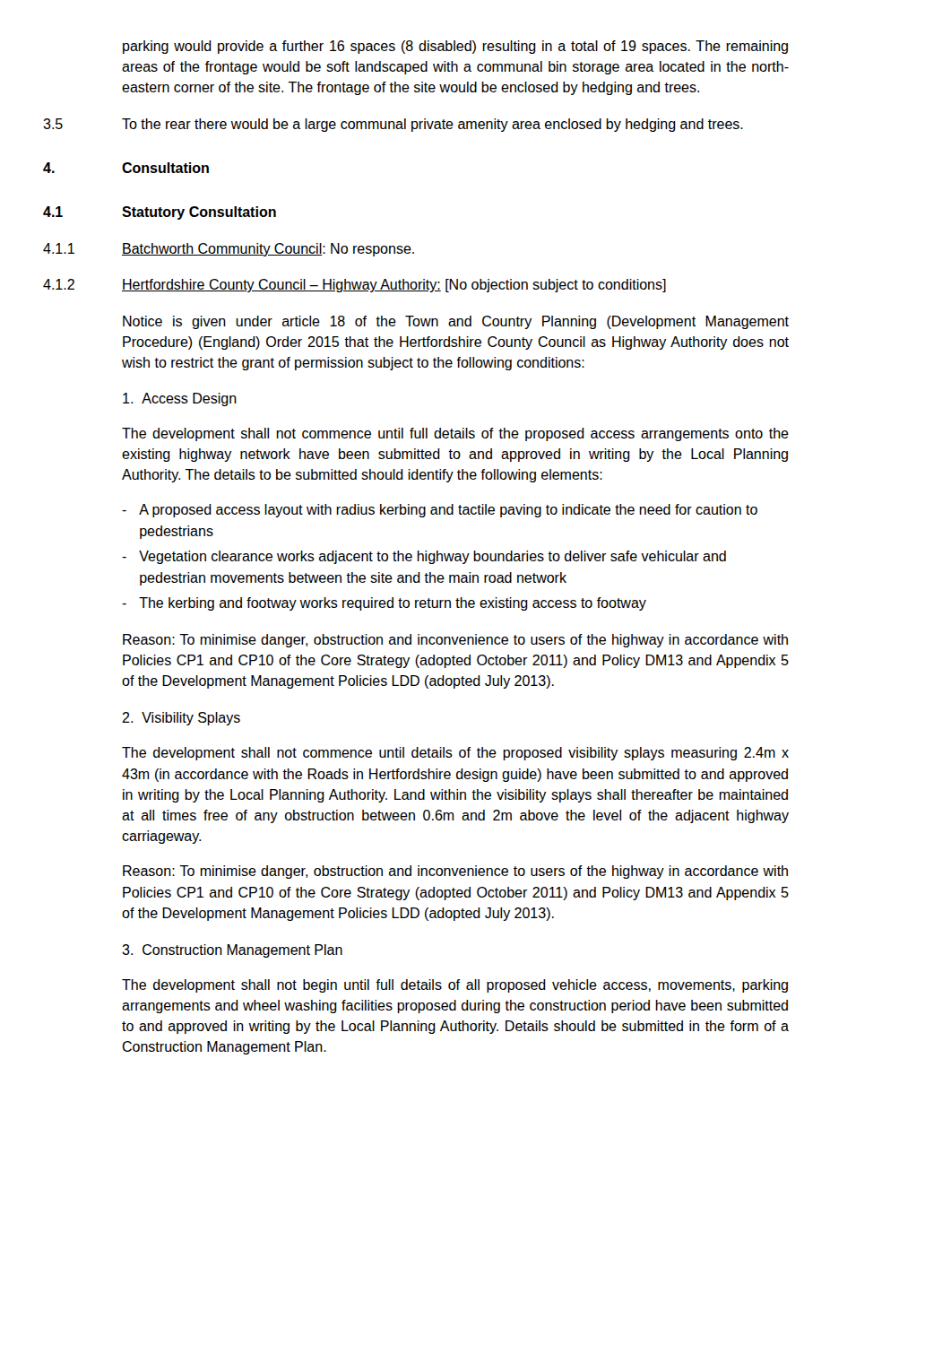parking would provide a further 16 spaces (8 disabled) resulting in a total of 19 spaces. The remaining areas of the frontage would be soft landscaped with a communal bin storage area located in the north-eastern corner of the site. The frontage of the site would be enclosed by hedging and trees.
3.5
To the rear there would be a large communal private amenity area enclosed by hedging and trees.
4.
Consultation
4.1
Statutory Consultation
4.1.1
Batchworth Community Council: No response.
4.1.2
Hertfordshire County Council – Highway Authority: [No objection subject to conditions]
Notice is given under article 18 of the Town and Country Planning (Development Management Procedure) (England) Order 2015 that the Hertfordshire County Council as Highway Authority does not wish to restrict the grant of permission subject to the following conditions:
1. Access Design
The development shall not commence until full details of the proposed access arrangements onto the existing highway network have been submitted to and approved in writing by the Local Planning Authority. The details to be submitted should identify the following elements:
A proposed access layout with radius kerbing and tactile paving to indicate the need for caution to pedestrians
Vegetation clearance works adjacent to the highway boundaries to deliver safe vehicular and pedestrian movements between the site and the main road network
The kerbing and footway works required to return the existing access to footway
Reason: To minimise danger, obstruction and inconvenience to users of the highway in accordance with Policies CP1 and CP10 of the Core Strategy (adopted October 2011) and Policy DM13 and Appendix 5 of the Development Management Policies LDD (adopted July 2013).
2. Visibility Splays
The development shall not commence until details of the proposed visibility splays measuring 2.4m x 43m (in accordance with the Roads in Hertfordshire design guide) have been submitted to and approved in writing by the Local Planning Authority. Land within the visibility splays shall thereafter be maintained at all times free of any obstruction between 0.6m and 2m above the level of the adjacent highway carriageway.
Reason: To minimise danger, obstruction and inconvenience to users of the highway in accordance with Policies CP1 and CP10 of the Core Strategy (adopted October 2011) and Policy DM13 and Appendix 5 of the Development Management Policies LDD (adopted July 2013).
3. Construction Management Plan
The development shall not begin until full details of all proposed vehicle access, movements, parking arrangements and wheel washing facilities proposed during the construction period have been submitted to and approved in writing by the Local Planning Authority. Details should be submitted in the form of a Construction Management Plan.